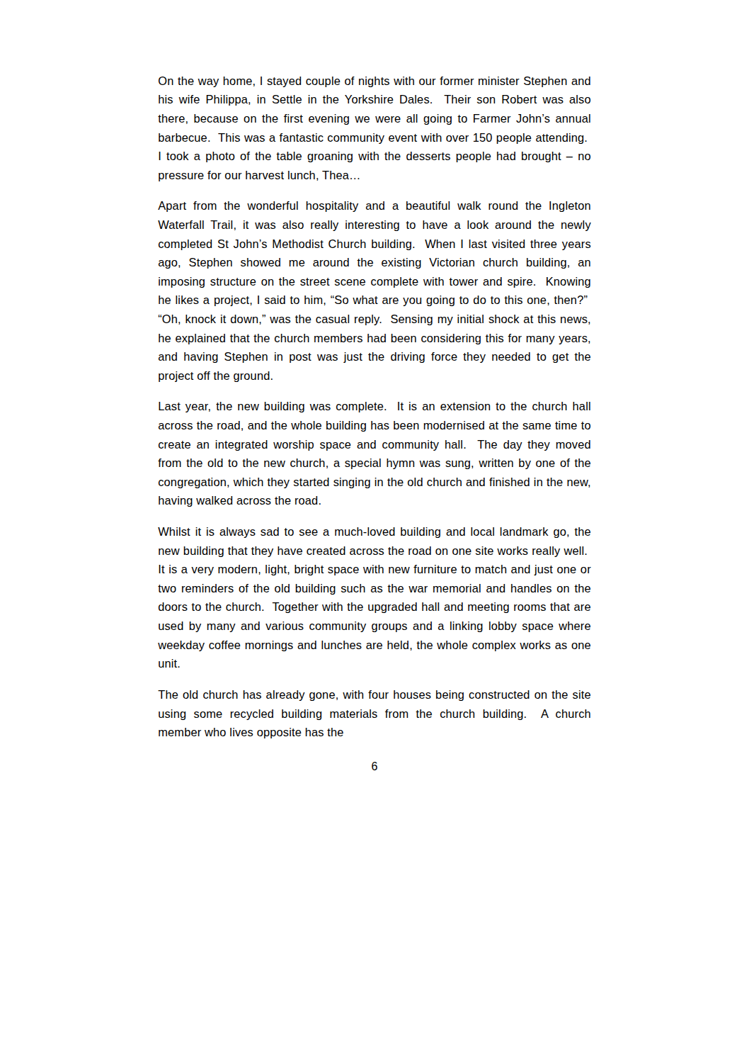On the way home, I stayed couple of nights with our former minister Stephen and his wife Philippa, in Settle in the Yorkshire Dales. Their son Robert was also there, because on the first evening we were all going to Farmer John’s annual barbecue. This was a fantastic community event with over 150 people attending. I took a photo of the table groaning with the desserts people had brought – no pressure for our harvest lunch, Thea…
Apart from the wonderful hospitality and a beautiful walk round the Ingleton Waterfall Trail, it was also really interesting to have a look around the newly completed St John’s Methodist Church building. When I last visited three years ago, Stephen showed me around the existing Victorian church building, an imposing structure on the street scene complete with tower and spire. Knowing he likes a project, I said to him, “So what are you going to do to this one, then?” “Oh, knock it down,” was the casual reply. Sensing my initial shock at this news, he explained that the church members had been considering this for many years, and having Stephen in post was just the driving force they needed to get the project off the ground.
Last year, the new building was complete. It is an extension to the church hall across the road, and the whole building has been modernised at the same time to create an integrated worship space and community hall. The day they moved from the old to the new church, a special hymn was sung, written by one of the congregation, which they started singing in the old church and finished in the new, having walked across the road.
Whilst it is always sad to see a much-loved building and local landmark go, the new building that they have created across the road on one site works really well. It is a very modern, light, bright space with new furniture to match and just one or two reminders of the old building such as the war memorial and handles on the doors to the church. Together with the upgraded hall and meeting rooms that are used by many and various community groups and a linking lobby space where weekday coffee mornings and lunches are held, the whole complex works as one unit.
The old church has already gone, with four houses being constructed on the site using some recycled building materials from the church building. A church member who lives opposite has the
6